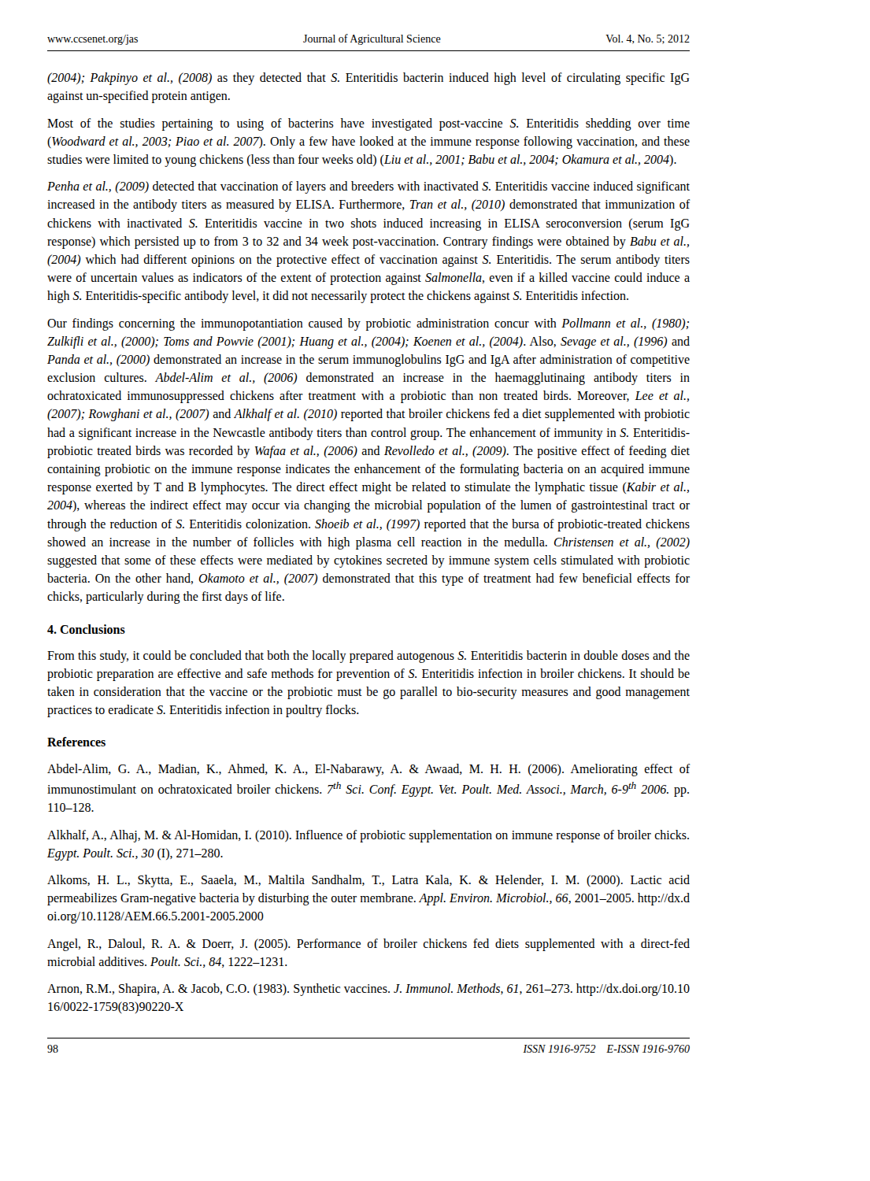www.ccsenet.org/jas Journal of Agricultural Science Vol. 4, No. 5; 2012
(2004); Pakpinyo et al., (2008) as they detected that S. Enteritidis bacterin induced high level of circulating specific IgG against un-specified protein antigen.
Most of the studies pertaining to using of bacterins have investigated post-vaccine S. Enteritidis shedding over time (Woodward et al., 2003; Piao et al. 2007). Only a few have looked at the immune response following vaccination, and these studies were limited to young chickens (less than four weeks old) (Liu et al., 2001; Babu et al., 2004; Okamura et al., 2004).
Penha et al., (2009) detected that vaccination of layers and breeders with inactivated S. Enteritidis vaccine induced significant increased in the antibody titers as measured by ELISA. Furthermore, Tran et al., (2010) demonstrated that immunization of chickens with inactivated S. Enteritidis vaccine in two shots induced increasing in ELISA seroconversion (serum IgG response) which persisted up to from 3 to 32 and 34 week post-vaccination. Contrary findings were obtained by Babu et al., (2004) which had different opinions on the protective effect of vaccination against S. Enteritidis. The serum antibody titers were of uncertain values as indicators of the extent of protection against Salmonella, even if a killed vaccine could induce a high S. Enteritidis-specific antibody level, it did not necessarily protect the chickens against S. Enteritidis infection.
Our findings concerning the immunopotantiation caused by probiotic administration concur with Pollmann et al., (1980); Zulkifli et al., (2000); Toms and Powvie (2001); Huang et al., (2004); Koenen et al., (2004). Also, Sevage et al., (1996) and Panda et al., (2000) demonstrated an increase in the serum immunoglobulins IgG and IgA after administration of competitive exclusion cultures. Abdel-Alim et al., (2006) demonstrated an increase in the haemagglutinaing antibody titers in ochratoxicated immunosuppressed chickens after treatment with a probiotic than non treated birds. Moreover, Lee et al., (2007); Rowghani et al., (2007) and Alkhalf et al. (2010) reported that broiler chickens fed a diet supplemented with probiotic had a significant increase in the Newcastle antibody titers than control group. The enhancement of immunity in S. Enteritidis-probiotic treated birds was recorded by Wafaa et al., (2006) and Revolledo et al., (2009). The positive effect of feeding diet containing probiotic on the immune response indicates the enhancement of the formulating bacteria on an acquired immune response exerted by T and B lymphocytes. The direct effect might be related to stimulate the lymphatic tissue (Kabir et al., 2004), whereas the indirect effect may occur via changing the microbial population of the lumen of gastrointestinal tract or through the reduction of S. Enteritidis colonization. Shoeib et al., (1997) reported that the bursa of probiotic-treated chickens showed an increase in the number of follicles with high plasma cell reaction in the medulla. Christensen et al., (2002) suggested that some of these effects were mediated by cytokines secreted by immune system cells stimulated with probiotic bacteria. On the other hand, Okamoto et al., (2007) demonstrated that this type of treatment had few beneficial effects for chicks, particularly during the first days of life.
4. Conclusions
From this study, it could be concluded that both the locally prepared autogenous S. Enteritidis bacterin in double doses and the probiotic preparation are effective and safe methods for prevention of S. Enteritidis infection in broiler chickens. It should be taken in consideration that the vaccine or the probiotic must be go parallel to bio-security measures and good management practices to eradicate S. Enteritidis infection in poultry flocks.
References
Abdel-Alim, G. A., Madian, K., Ahmed, K. A., El-Nabarawy, A. & Awaad, M. H. H. (2006). Ameliorating effect of immunostimulant on ochratoxicated broiler chickens. 7th Sci. Conf. Egypt. Vet. Poult. Med. Associ., March, 6-9th 2006. pp. 110–128.
Alkhalf, A., Alhaj, M. & Al-Homidan, I. (2010). Influence of probiotic supplementation on immune response of broiler chicks. Egypt. Poult. Sci., 30 (I), 271–280.
Alkoms, H. L., Skytta, E., Saaela, M., Maltila Sandhalm, T., Latra Kala, K. & Helender, I. M. (2000). Lactic acid permeabilizes Gram-negative bacteria by disturbing the outer membrane. Appl. Environ. Microbiol., 66, 2001–2005. http://dx.doi.org/10.1128/AEM.66.5.2001-2005.2000
Angel, R., Daloul, R. A. & Doerr, J. (2005). Performance of broiler chickens fed diets supplemented with a direct-fed microbial additives. Poult. Sci., 84, 1222–1231.
Arnon, R.M., Shapira, A. & Jacob, C.O. (1983). Synthetic vaccines. J. Immunol. Methods, 61, 261–273. http://dx.doi.org/10.1016/0022-1759(83)90220-X
98 ISSN 1916-9752 E-ISSN 1916-9760